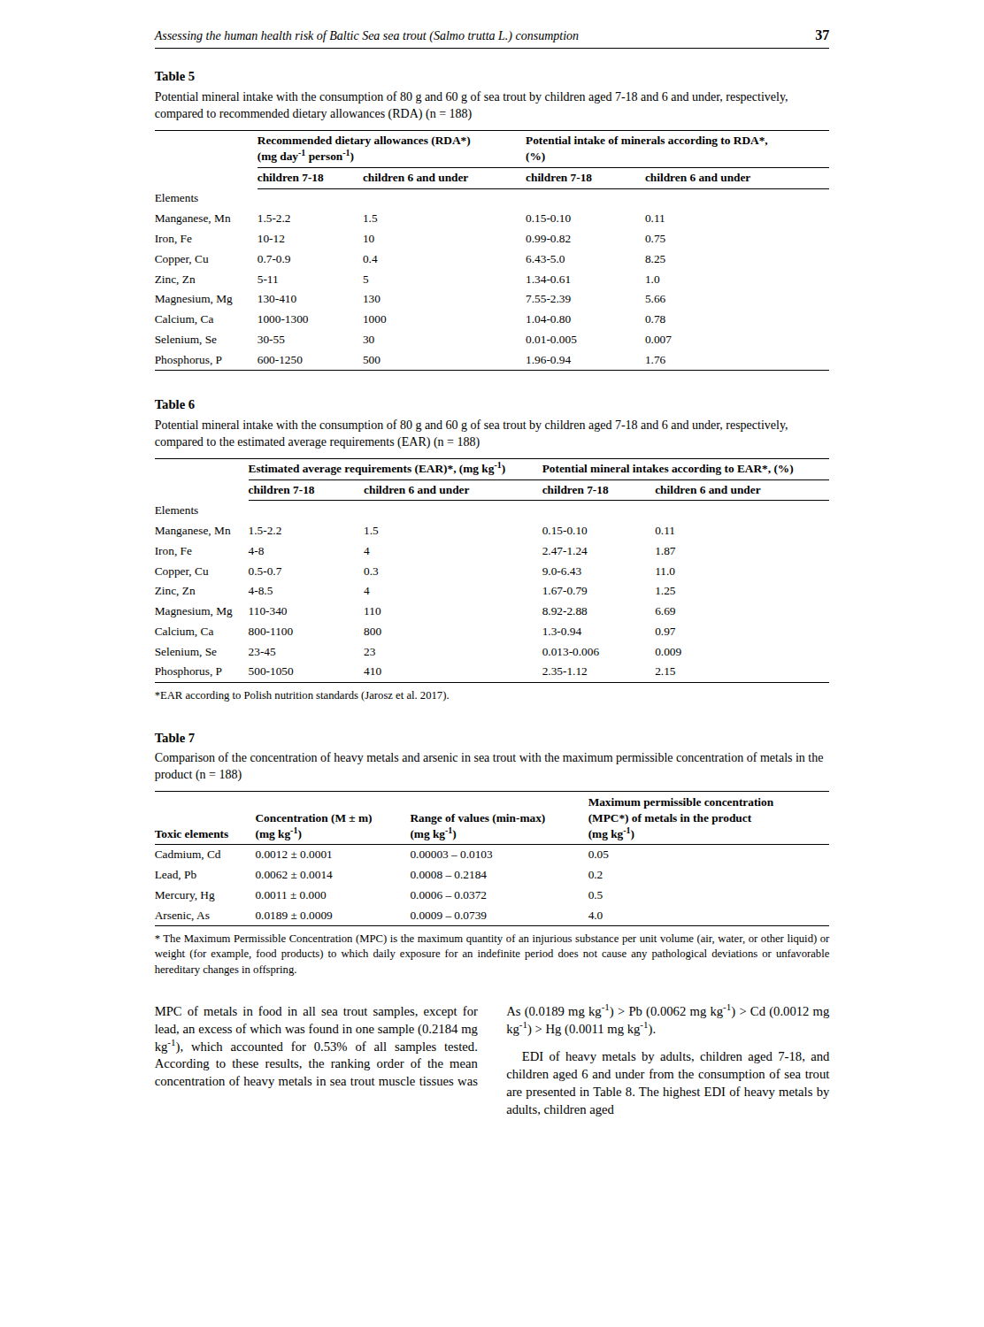Assessing the human health risk of Baltic Sea sea trout (Salmo trutta L.) consumption 37
Table 5
Potential mineral intake with the consumption of 80 g and 60 g of sea trout by children aged 7-18 and 6 and under, respectively, compared to recommended dietary allowances (RDA) (n = 188)
| | Recommended dietary allowances (RDA*) (mg day -1 person -1 ) | Potential intake of minerals according to RDA*, (%) |
| --- | --- | --- |
| children 7-18 | children 6 and under | children 7-18 | children 6 and under |
| Elements | | | | |
| Manganese, Mn | 1.5-2.2 | 1.5 | 0.15-0.10 | 0.11 |
| Iron, Fe | 10-12 | 10 | 0.99-0.82 | 0.75 |
| Copper, Cu | 0.7-0.9 | 0.4 | 6.43-5.0 | 8.25 |
| Zinc, Zn | 5-11 | 5 | 1.34-0.61 | 1.0 |
| Magnesium, Mg | 130-410 | 130 | 7.55-2.39 | 5.66 |
| Calcium, Ca | 1000-1300 | 1000 | 1.04-0.80 | 0.78 |
| Selenium, Se | 30-55 | 30 | 0.01-0.005 | 0.007 |
| Phosphorus, P | 600-1250 | 500 | 1.96-0.94 | 1.76 |
Table 6
Potential mineral intake with the consumption of 80 g and 60 g of sea trout by children aged 7-18 and 6 and under, respectively, compared to the estimated average requirements (EAR) (n = 188)
| | Estimated average requirements (EAR)*, (mg kg -1 ) | Potential mineral intakes according to EAR*, (%) |
| --- | --- | --- |
| children 7-18 | children 6 and under | children 7-18 | children 6 and under |
| Elements | | | | |
| Manganese, Mn | 1.5-2.2 | 1.5 | 0.15-0.10 | 0.11 |
| Iron, Fe | 4-8 | 4 | 2.47-1.24 | 1.87 |
| Copper, Cu | 0.5-0.7 | 0.3 | 9.0-6.43 | 11.0 |
| Zinc, Zn | 4-8.5 | 4 | 1.67-0.79 | 1.25 |
| Magnesium, Mg | 110-340 | 110 | 8.92-2.88 | 6.69 |
| Calcium, Ca | 800-1100 | 800 | 1.3-0.94 | 0.97 |
| Selenium, Se | 23-45 | 23 | 0.013-0.006 | 0.009 |
| Phosphorus, P | 500-1050 | 410 | 2.35-1.12 | 2.15 |
*EAR according to Polish nutrition standards (Jarosz et al. 2017).
Table 7
Comparison of the concentration of heavy metals and arsenic in sea trout with the maximum permissible concentration of metals in the product (n = 188)
| Toxic elements | Concentration (M ± m) (mg kg -1 ) | Range of values (min-max) (mg kg -1 ) | Maximum permissible concentration (MPC*) of metals in the product (mg kg -1 ) |
| --- | --- | --- | --- |
| Cadmium, Cd | 0.0012 ± 0.0001 | 0.00003 – 0.0103 | 0.05 |
| Lead, Pb | 0.0062 ± 0.0014 | 0.0008 – 0.2184 | 0.2 |
| Mercury, Hg | 0.0011 ± 0.000 | 0.0006 – 0.0372 | 0.5 |
| Arsenic, As | 0.0189 ± 0.0009 | 0.0009 – 0.0739 | 4.0 |
* The Maximum Permissible Concentration (MPC) is the maximum quantity of an injurious substance per unit volume (air, water, or other liquid) or weight (for example, food products) to which daily exposure for an indefinite period does not cause any pathological deviations or unfavorable hereditary changes in offspring.
MPC of metals in food in all sea trout samples, except for lead, an excess of which was found in one sample (0.2184 mg kg-1), which accounted for 0.53% of all samples tested. According to these results, the ranking order of the mean concentration of heavy metals in sea trout muscle tissues was As (0.0189 mg kg-1) > Pb (0.0062 mg kg-1) > Cd (0.0012 mg kg-1) > Hg (0.0011 mg kg-1).
EDI of heavy metals by adults, children aged 7-18, and children aged 6 and under from the consumption of sea trout are presented in Table 8. The highest EDI of heavy metals by adults, children aged